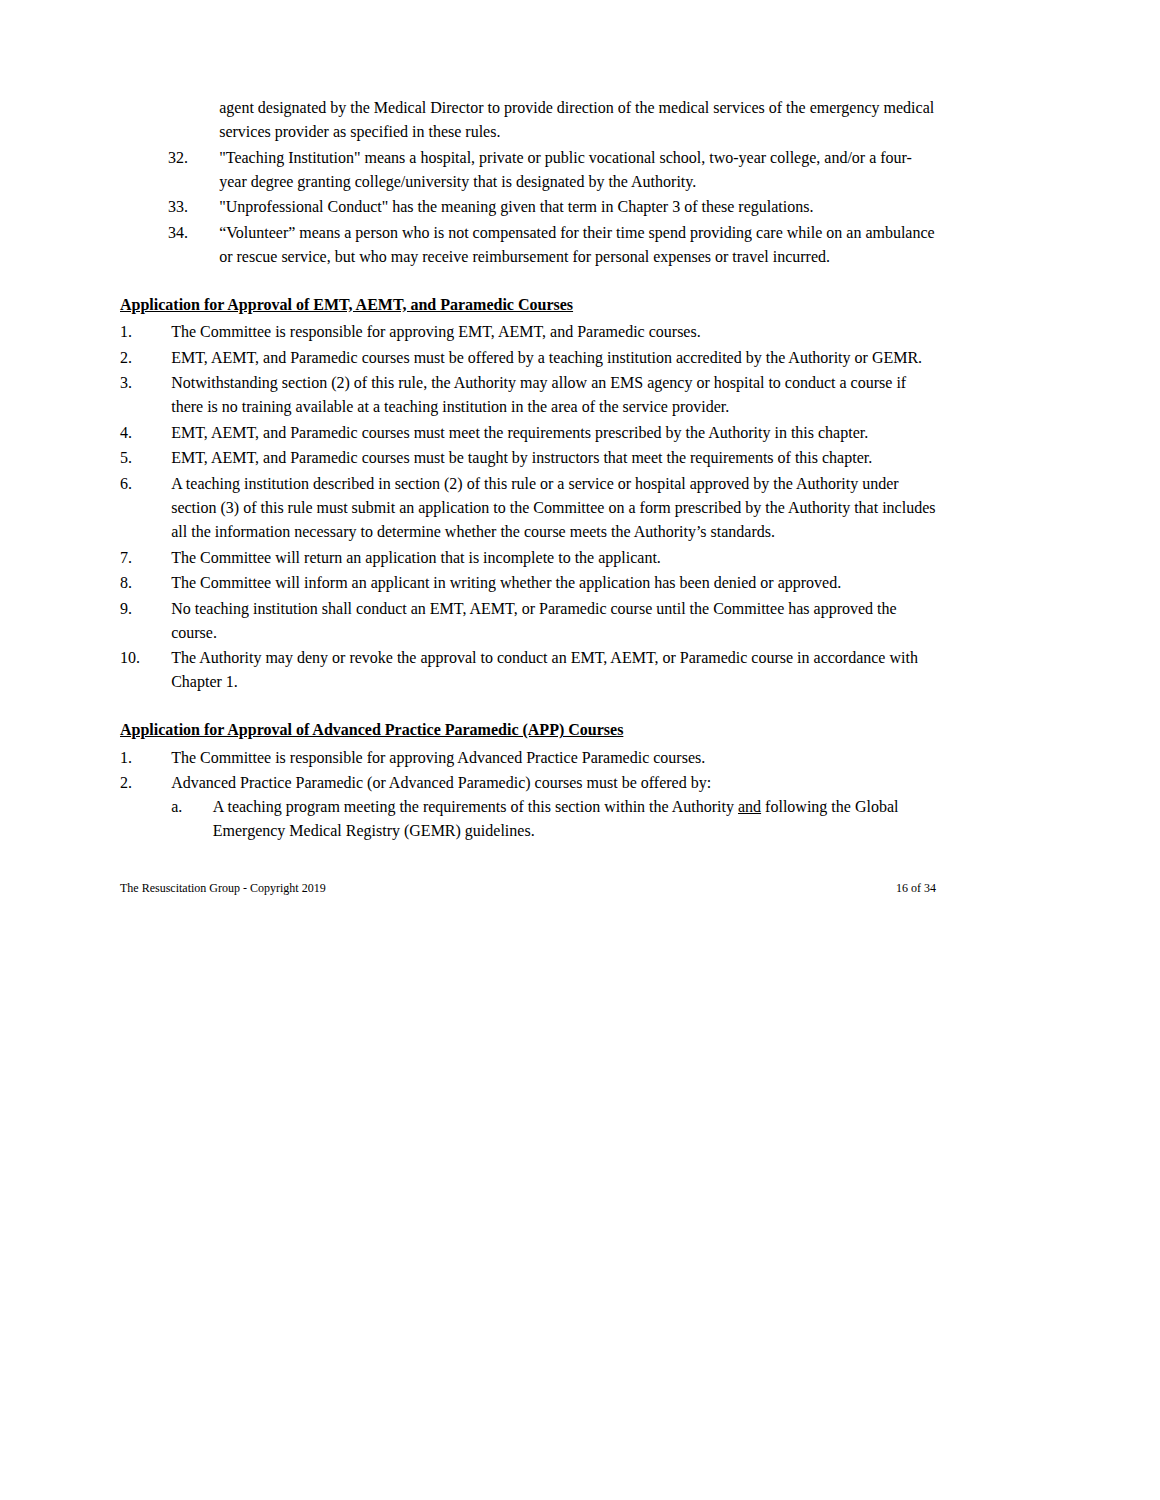agent designated by the Medical Director to provide direction of the medical services of the emergency medical services provider as specified in these rules.
32."Teaching Institution" means a hospital, private or public vocational school, two-year college, and/or a four-year degree granting college/university that is designated by the Authority.
33."Unprofessional Conduct" has the meaning given that term in Chapter 3 of these regulations.
34.“Volunteer” means a person who is not compensated for their time spend providing care while on an ambulance or rescue service, but who may receive reimbursement for personal expenses or travel incurred.
Application for Approval of EMT, AEMT, and Paramedic Courses
1. The Committee is responsible for approving EMT, AEMT, and Paramedic courses.
2. EMT, AEMT, and Paramedic courses must be offered by a teaching institution accredited by the Authority or GEMR.
3. Notwithstanding section (2) of this rule, the Authority may allow an EMS agency or hospital to conduct a course if there is no training available at a teaching institution in the area of the service provider.
4. EMT, AEMT, and Paramedic courses must meet the requirements prescribed by the Authority in this chapter.
5. EMT, AEMT, and Paramedic courses must be taught by instructors that meet the requirements of this chapter.
6. A teaching institution described in section (2) of this rule or a service or hospital approved by the Authority under section (3) of this rule must submit an application to the Committee on a form prescribed by the Authority that includes all the information necessary to determine whether the course meets the Authority’s standards.
7. The Committee will return an application that is incomplete to the applicant.
8. The Committee will inform an applicant in writing whether the application has been denied or approved.
9. No teaching institution shall conduct an EMT, AEMT, or Paramedic course until the Committee has approved the course.
10. The Authority may deny or revoke the approval to conduct an EMT, AEMT, or Paramedic course in accordance with Chapter 1.
Application for Approval of Advanced Practice Paramedic (APP) Courses
1. The Committee is responsible for approving Advanced Practice Paramedic courses.
2. Advanced Practice Paramedic (or Advanced Paramedic) courses must be offered by:
a. A teaching program meeting the requirements of this section within the Authority and following the Global Emergency Medical Registry (GEMR) guidelines.
The Resuscitation Group - Copyright 2019 16 of 34